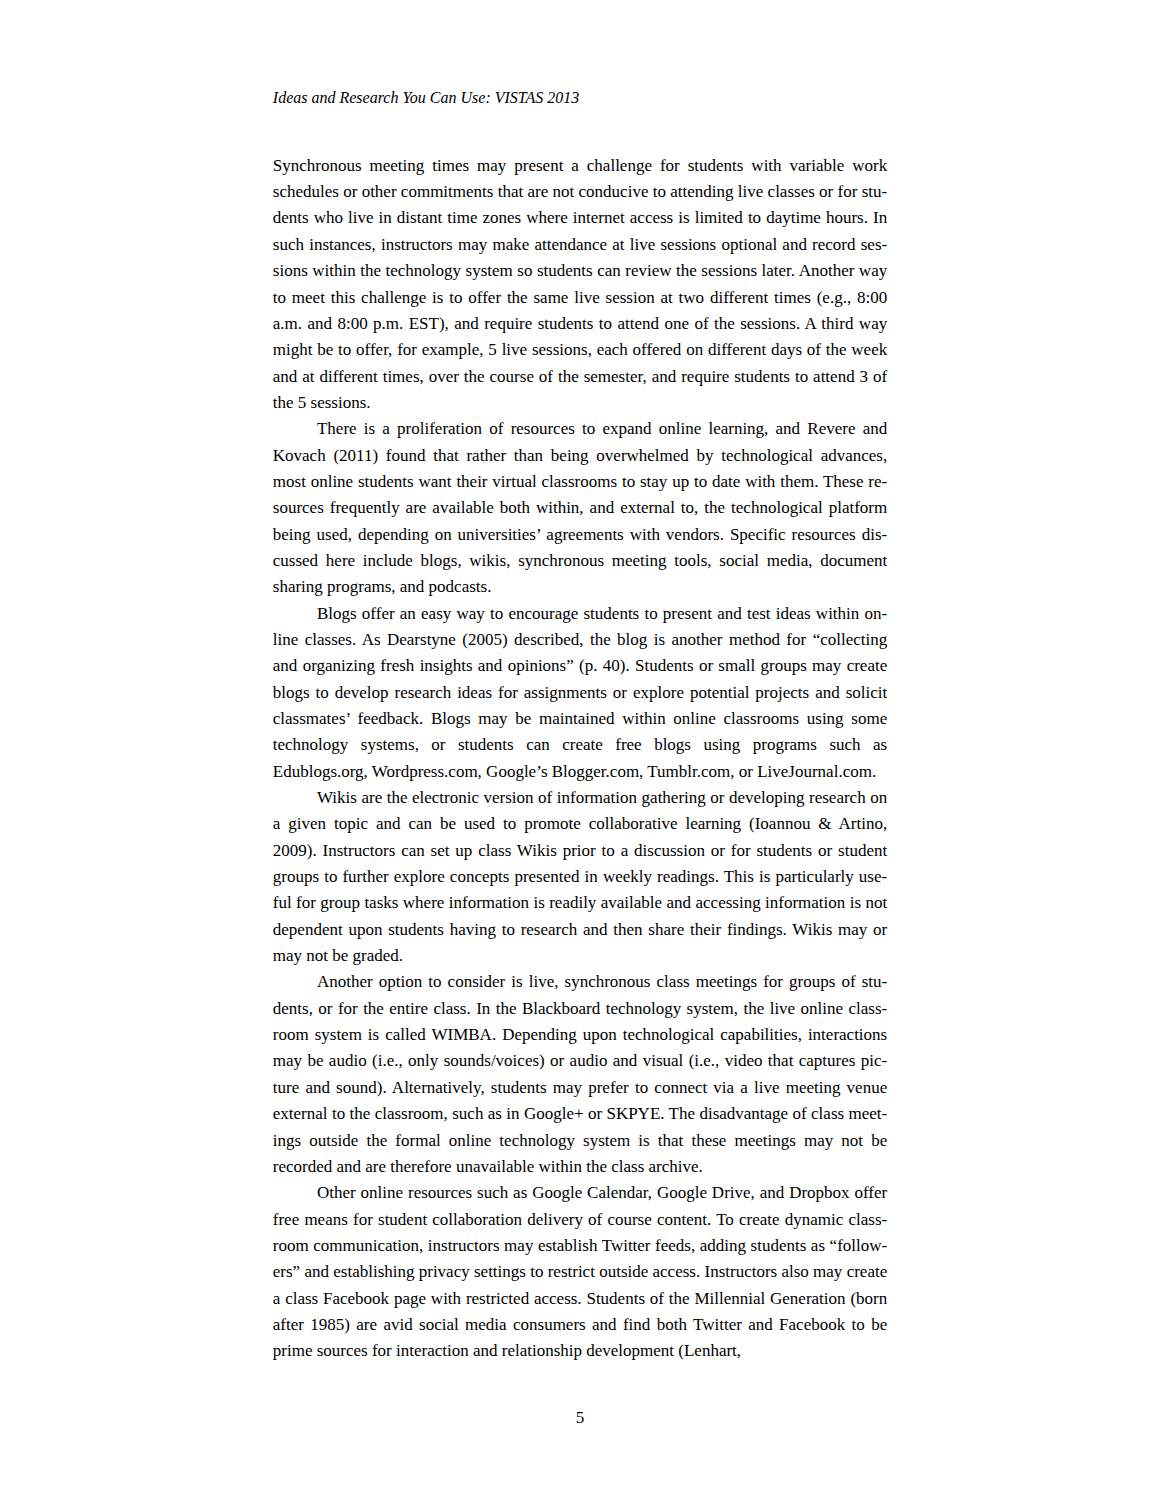Ideas and Research You Can Use: VISTAS 2013
Synchronous meeting times may present a challenge for students with variable work schedules or other commitments that are not conducive to attending live classes or for students who live in distant time zones where internet access is limited to daytime hours. In such instances, instructors may make attendance at live sessions optional and record sessions within the technology system so students can review the sessions later. Another way to meet this challenge is to offer the same live session at two different times (e.g., 8:00 a.m. and 8:00 p.m. EST), and require students to attend one of the sessions. A third way might be to offer, for example, 5 live sessions, each offered on different days of the week and at different times, over the course of the semester, and require students to attend 3 of the 5 sessions.
There is a proliferation of resources to expand online learning, and Revere and Kovach (2011) found that rather than being overwhelmed by technological advances, most online students want their virtual classrooms to stay up to date with them. These resources frequently are available both within, and external to, the technological platform being used, depending on universities’ agreements with vendors. Specific resources discussed here include blogs, wikis, synchronous meeting tools, social media, document sharing programs, and podcasts.
Blogs offer an easy way to encourage students to present and test ideas within online classes. As Dearstyne (2005) described, the blog is another method for “collecting and organizing fresh insights and opinions” (p. 40). Students or small groups may create blogs to develop research ideas for assignments or explore potential projects and solicit classmates’ feedback. Blogs may be maintained within online classrooms using some technology systems, or students can create free blogs using programs such as Edublogs.org, Wordpress.com, Google’s Blogger.com, Tumblr.com, or LiveJournal.com.
Wikis are the electronic version of information gathering or developing research on a given topic and can be used to promote collaborative learning (Ioannou & Artino, 2009). Instructors can set up class Wikis prior to a discussion or for students or student groups to further explore concepts presented in weekly readings. This is particularly useful for group tasks where information is readily available and accessing information is not dependent upon students having to research and then share their findings. Wikis may or may not be graded.
Another option to consider is live, synchronous class meetings for groups of students, or for the entire class. In the Blackboard technology system, the live online classroom system is called WIMBA. Depending upon technological capabilities, interactions may be audio (i.e., only sounds/voices) or audio and visual (i.e., video that captures picture and sound). Alternatively, students may prefer to connect via a live meeting venue external to the classroom, such as in Google+ or SKPYE. The disadvantage of class meetings outside the formal online technology system is that these meetings may not be recorded and are therefore unavailable within the class archive.
Other online resources such as Google Calendar, Google Drive, and Dropbox offer free means for student collaboration delivery of course content. To create dynamic classroom communication, instructors may establish Twitter feeds, adding students as “followers” and establishing privacy settings to restrict outside access. Instructors also may create a class Facebook page with restricted access. Students of the Millennial Generation (born after 1985) are avid social media consumers and find both Twitter and Facebook to be prime sources for interaction and relationship development (Lenhart,
5